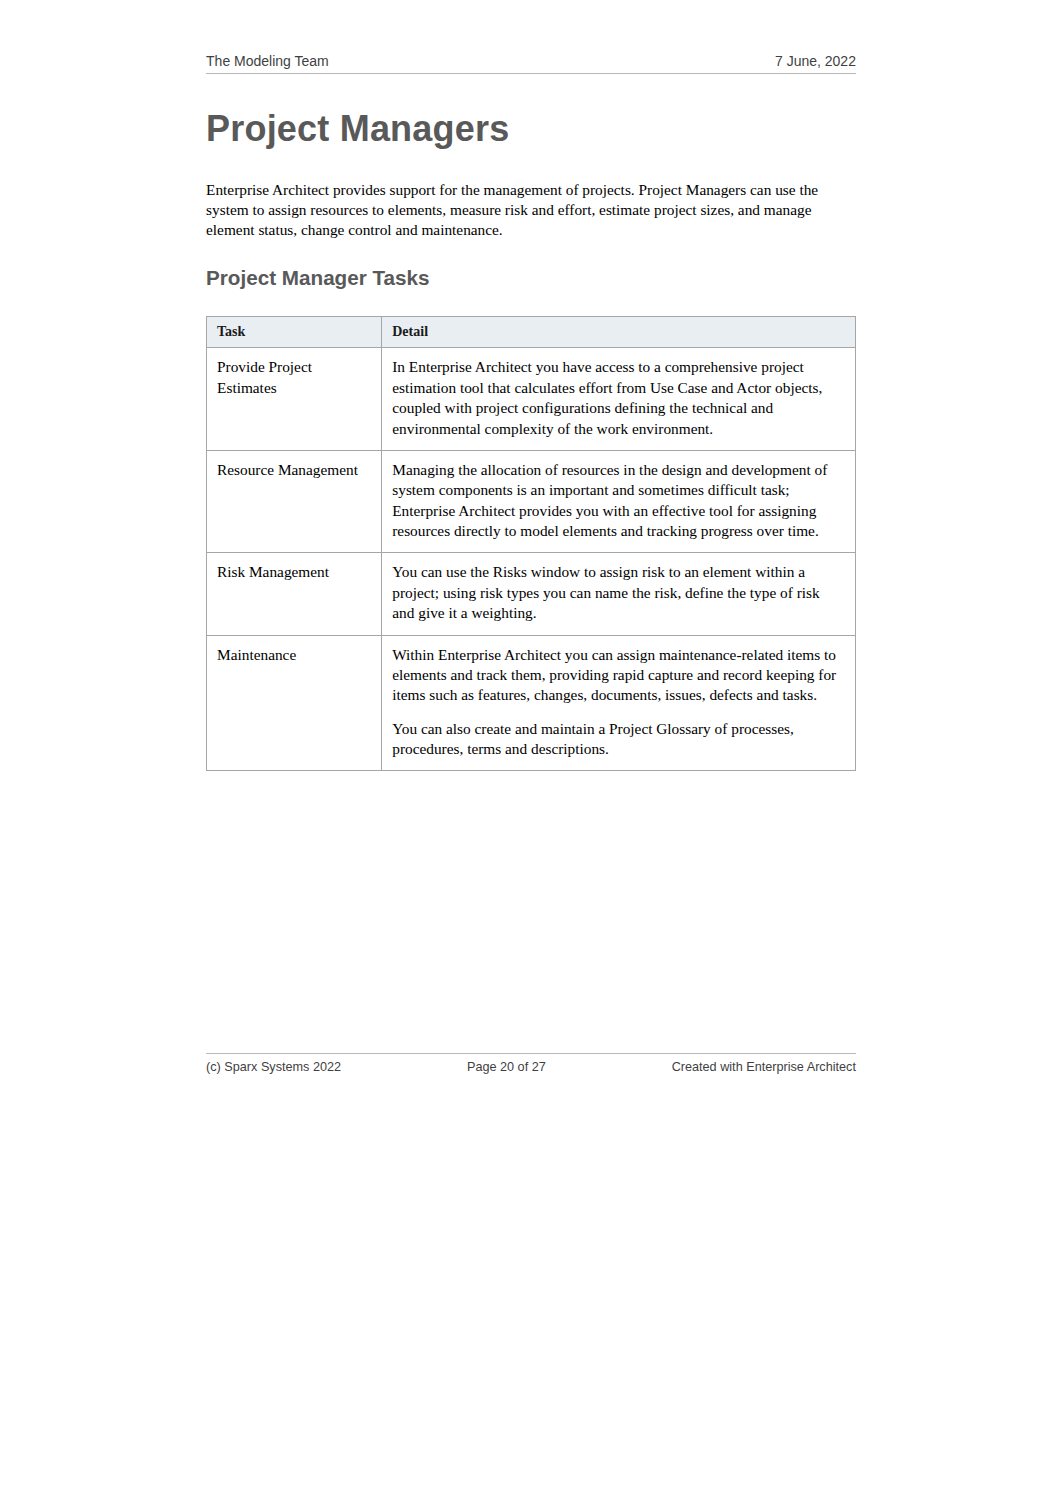The Modeling Team
7 June, 2022
Project Managers
Enterprise Architect provides support for the management of projects. Project Managers can use the system to assign resources to elements, measure risk and effort, estimate project sizes, and manage element status, change control and maintenance.
Project Manager Tasks
| Task | Detail |
| --- | --- |
| Provide Project Estimates | In Enterprise Architect you have access to a comprehensive project estimation tool that calculates effort from Use Case and Actor objects, coupled with project configurations defining the technical and environmental complexity of the work environment. |
| Resource Management | Managing the allocation of resources in the design and development of system components is an important and sometimes difficult task; Enterprise Architect provides you with an effective tool for assigning resources directly to model elements and tracking progress over time. |
| Risk Management | You can use the Risks window to assign risk to an element within a project; using risk types you can name the risk, define the type of risk and give it a weighting. |
| Maintenance | Within Enterprise Architect you can assign maintenance-related items to elements and track them, providing rapid capture and record keeping for items such as features, changes, documents, issues, defects and tasks. You can also create and maintain a Project Glossary of processes, procedures, terms and descriptions. |
(c) Sparx Systems 2022
Page 20 of 27
Created with Enterprise Architect